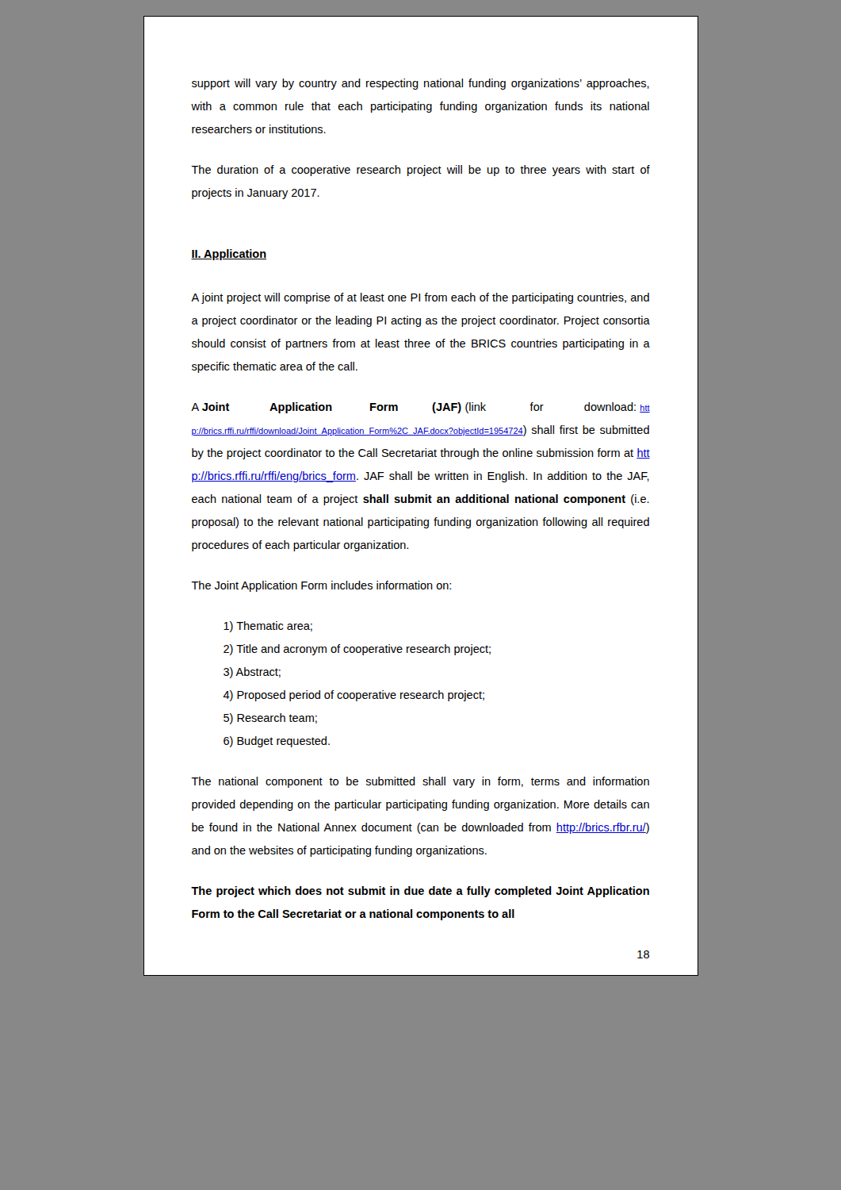support will vary by country and respecting national funding organizations’ approaches, with a common rule that each participating funding organization funds its national researchers or institutions.
The duration of a cooperative research project will be up to three years with start of projects in January 2017.
II. Application
A joint project will comprise of at least one PI from each of the participating countries, and a project coordinator or the leading PI acting as the project coordinator. Project consortia should consist of partners from at least three of the BRICS countries participating in a specific thematic area of the call.
A Joint Application Form (JAF) (link for download: http://brics.rffi.ru/rffi/download/Joint_Application_Form%2C_JAF.docx?objectId=1954724) shall first be submitted by the project coordinator to the Call Secretariat through the online submission form at http://brics.rffi.ru/rffi/eng/brics_form. JAF shall be written in English. In addition to the JAF, each national team of a project shall submit an additional national component (i.e. proposal) to the relevant national participating funding organization following all required procedures of each particular organization.
The Joint Application Form includes information on:
1) Thematic area;
2) Title and acronym of cooperative research project;
3) Abstract;
4) Proposed period of cooperative research project;
5) Research team;
6) Budget requested.
The national component to be submitted shall vary in form, terms and information provided depending on the particular participating funding organization. More details can be found in the National Annex document (can be downloaded from http://brics.rfbr.ru/) and on the websites of participating funding organizations.
The project which does not submit in due date a fully completed Joint Application Form to the Call Secretariat or a national components to all
18